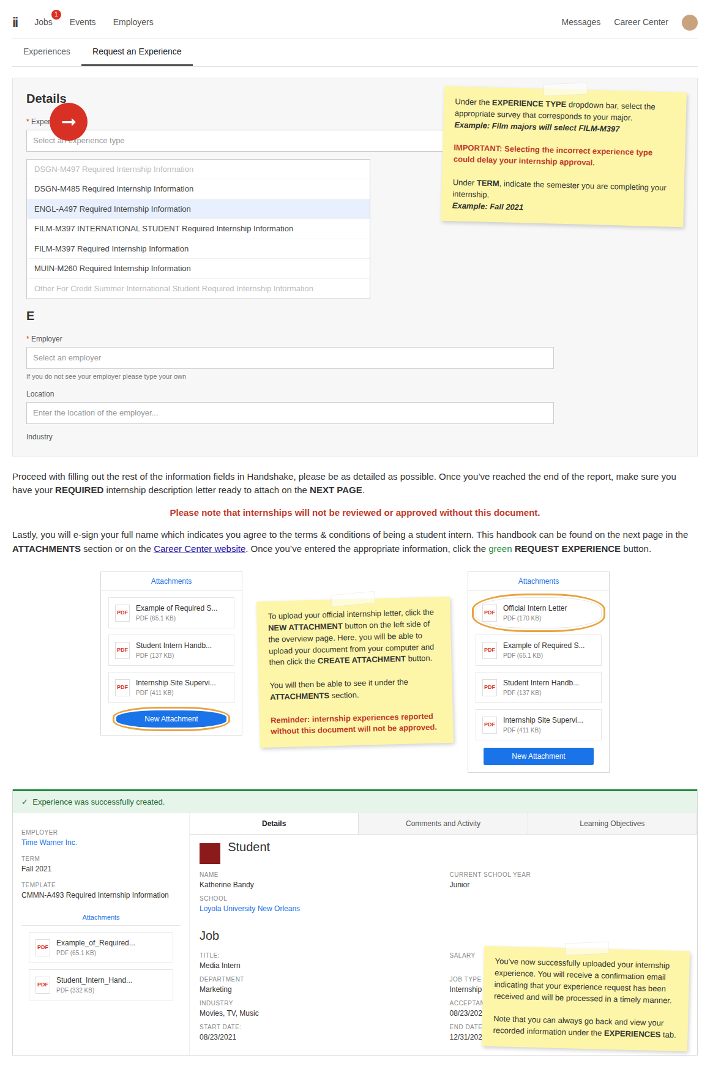ii Jobs1 Events Employers
Messages Career Center
Experiences
Request an Experience
➞
Details
* Experience Type
Select an experience type
DSGN-M497 Required Internship Information
DSGN-M485 Required Internship Information
ENGL-A497 Required Internship Information
FILM-M397 INTERNATIONAL STUDENT Required Internship Information
FILM-M397 Required Internship Information
MUIN-M260 Required Internship Information
Other For Credit Summer International Student Required Internship Information
E
* Employer
Select an employer
If you do not see your employer please type your own
Location
Enter the location of the employer...
Industry
Under the EXPERIENCE TYPE dropdown bar, select the appropriate survey that corresponds to your major.
Example: Film majors will select FILM-M397
IMPORTANT: Selecting the incorrect experience type could delay your internship approval.
Under TERM, indicate the semester you are completing your internship.
Example: Fall 2021
Proceed with filling out the rest of the information fields in Handshake, please be as detailed as possible. Once you’ve reached the end of the report, make sure you have your REQUIRED internship description letter ready to attach on the NEXT PAGE.
Please note that internships will not be reviewed or approved without this document.
Lastly, you will e-sign your full name which indicates you agree to the terms & conditions of being a student intern. This handbook can be found on the next page in the ATTACHMENTS section or on the Career Center website. Once you’ve entered the appropriate information, click the green REQUEST EXPERIENCE button.
Attachments
PDF
Example of Required S...PDF (65.1 KB)
PDF
Student Intern Handb...PDF (137 KB)
PDF
Internship Site Supervi...PDF (411 KB)
New Attachment
To upload your official internship letter, click the NEW ATTACHMENT button on the left side of the overview page. Here, you will be able to upload your document from your computer and then click the CREATE ATTACHMENT button.
You will then be able to see it under the ATTACHMENTS section.
Reminder: internship experiences reported without this document will not be approved.
Attachments
PDF
Official Intern LetterPDF (170 KB)
PDF
Example of Required S...PDF (65.1 KB)
PDF
Student Intern Handb...PDF (137 KB)
PDF
Internship Site Supervi...PDF (411 KB)
New Attachment
✓ Experience was successfully created.
Employer
Time Warner Inc.
Term
Fall 2021
Template
CMMN-A493 Required Internship Information
Attachments
PDF
Example_of_Required...PDF (65.1 KB)
PDF
Student_Intern_Hand...PDF (332 KB)
Details
Comments and Activity
Learning Objectives
Student
Name
Katherine Bandy
School
Loyola University New Orleans
Current School Year
Junior
Job
Title:
Media Intern
Department
Marketing
Industry
Movies, TV, Music
Start Date:
08/23/2021
Salary
Job Type
Internship
Acceptance Date
08/23/2021
End Date
12/31/2021
You’ve now successfully uploaded your internship experience. You will receive a confirmation email indicating that your experience request has been received and will be processed in a timely manner.
Note that you can always go back and view your recorded information under the EXPERIENCES tab.